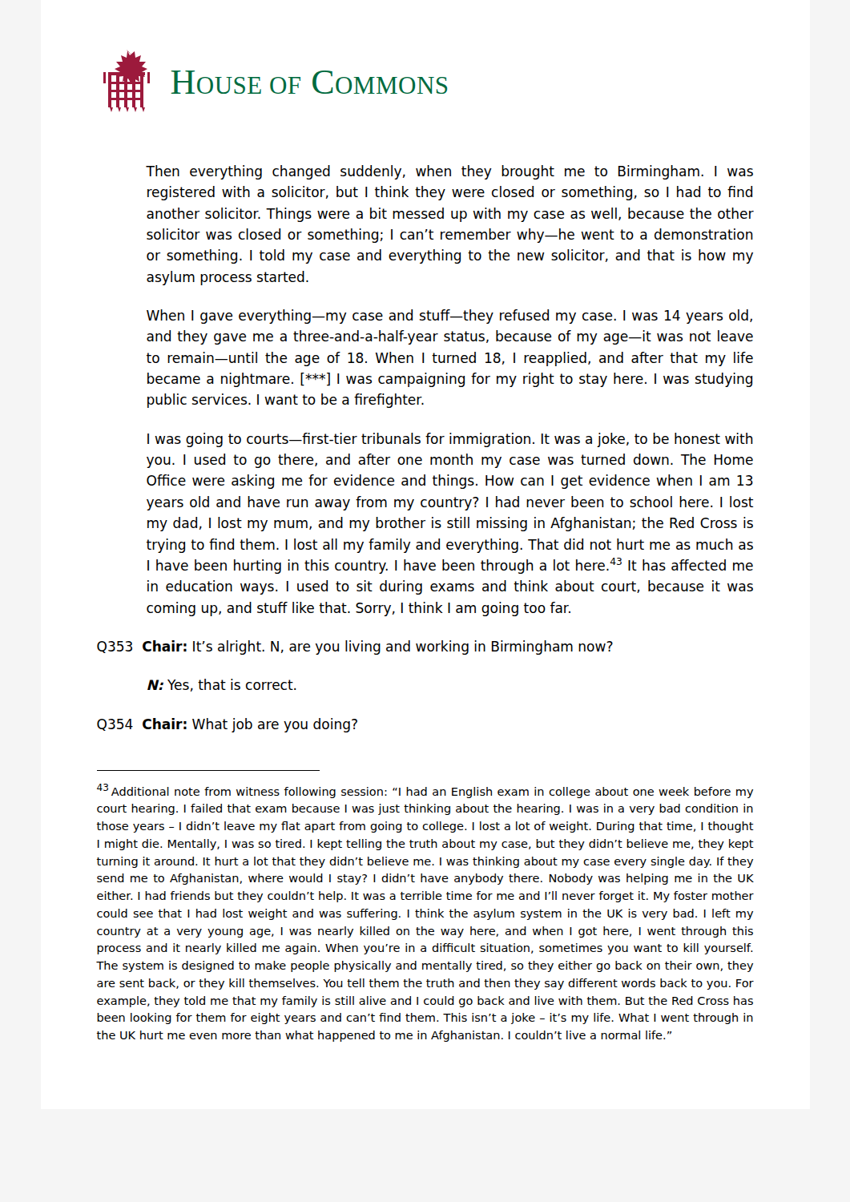HOUSE OF COMMONS
Then everything changed suddenly, when they brought me to Birmingham. I was registered with a solicitor, but I think they were closed or something, so I had to find another solicitor. Things were a bit messed up with my case as well, because the other solicitor was closed or something; I can’t remember why—he went to a demonstration or something. I told my case and everything to the new solicitor, and that is how my asylum process started.
When I gave everything—my case and stuff—they refused my case. I was 14 years old, and they gave me a three-and-a-half-year status, because of my age—it was not leave to remain—until the age of 18. When I turned 18, I reapplied, and after that my life became a nightmare. [***] I was campaigning for my right to stay here. I was studying public services. I want to be a firefighter.
I was going to courts—first-tier tribunals for immigration. It was a joke, to be honest with you. I used to go there, and after one month my case was turned down. The Home Office were asking me for evidence and things. How can I get evidence when I am 13 years old and have run away from my country? I had never been to school here. I lost my dad, I lost my mum, and my brother is still missing in Afghanistan; the Red Cross is trying to find them. I lost all my family and everything. That did not hurt me as much as I have been hurting in this country. I have been through a lot here.43 It has affected me in education ways. I used to sit during exams and think about court, because it was coming up, and stuff like that. Sorry, I think I am going too far.
Q353 Chair: It’s alright. N, are you living and working in Birmingham now?
N: Yes, that is correct.
Q354 Chair: What job are you doing?
43 Additional note from witness following session: “I had an English exam in college about one week before my court hearing. I failed that exam because I was just thinking about the hearing. I was in a very bad condition in those years – I didn’t leave my flat apart from going to college. I lost a lot of weight. During that time, I thought I might die. Mentally, I was so tired. I kept telling the truth about my case, but they didn’t believe me, they kept turning it around. It hurt a lot that they didn’t believe me. I was thinking about my case every single day. If they send me to Afghanistan, where would I stay? I didn’t have anybody there. Nobody was helping me in the UK either. I had friends but they couldn’t help. It was a terrible time for me and I’ll never forget it. My foster mother could see that I had lost weight and was suffering. I think the asylum system in the UK is very bad. I left my country at a very young age, I was nearly killed on the way here, and when I got here, I went through this process and it nearly killed me again. When you’re in a difficult situation, sometimes you want to kill yourself. The system is designed to make people physically and mentally tired, so they either go back on their own, they are sent back, or they kill themselves. You tell them the truth and then they say different words back to you. For example, they told me that my family is still alive and I could go back and live with them. But the Red Cross has been looking for them for eight years and can’t find them. This isn’t a joke – it’s my life. What I went through in the UK hurt me even more than what happened to me in Afghanistan. I couldn’t live a normal life.”